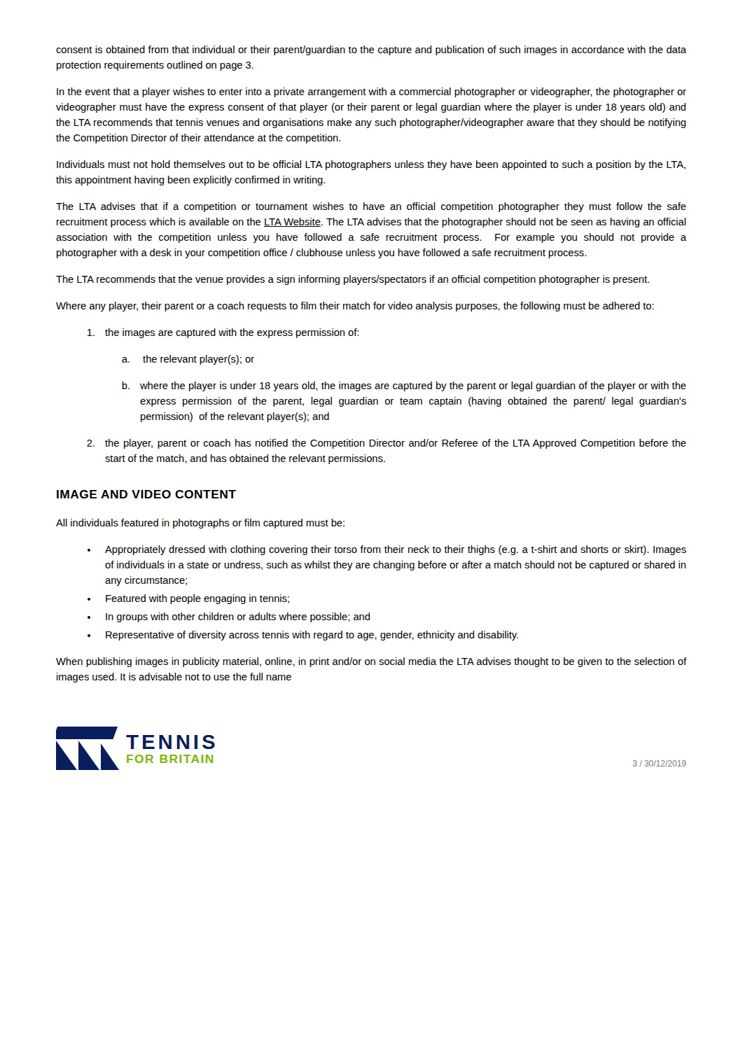consent is obtained from that individual or their parent/guardian to the capture and publication of such images in accordance with the data protection requirements outlined on page 3.
In the event that a player wishes to enter into a private arrangement with a commercial photographer or videographer, the photographer or videographer must have the express consent of that player (or their parent or legal guardian where the player is under 18 years old) and the LTA recommends that tennis venues and organisations make any such photographer/videographer aware that they should be notifying the Competition Director of their attendance at the competition.
Individuals must not hold themselves out to be official LTA photographers unless they have been appointed to such a position by the LTA, this appointment having been explicitly confirmed in writing.
The LTA advises that if a competition or tournament wishes to have an official competition photographer they must follow the safe recruitment process which is available on the LTA Website. The LTA advises that the photographer should not be seen as having an official association with the competition unless you have followed a safe recruitment process. For example you should not provide a photographer with a desk in your competition office / clubhouse unless you have followed a safe recruitment process.
The LTA recommends that the venue provides a sign informing players/spectators if an official competition photographer is present.
Where any player, their parent or a coach requests to film their match for video analysis purposes, the following must be adhered to:
the images are captured with the express permission of:
the relevant player(s); or
where the player is under 18 years old, the images are captured by the parent or legal guardian of the player or with the express permission of the parent, legal guardian or team captain (having obtained the parent/ legal guardian's permission) of the relevant player(s); and
the player, parent or coach has notified the Competition Director and/or Referee of the LTA Approved Competition before the start of the match, and has obtained the relevant permissions.
IMAGE AND VIDEO CONTENT
All individuals featured in photographs or film captured must be:
Appropriately dressed with clothing covering their torso from their neck to their thighs (e.g. a t-shirt and shorts or skirt). Images of individuals in a state or undress, such as whilst they are changing before or after a match should not be captured or shared in any circumstance;
Featured with people engaging in tennis;
In groups with other children or adults where possible; and
Representative of diversity across tennis with regard to age, gender, ethnicity and disability.
When publishing images in publicity material, online, in print and/or on social media the LTA advises thought to be given to the selection of images used. It is advisable not to use the full name
TENNIS FOR BRITAIN
3 / 30/12/2019